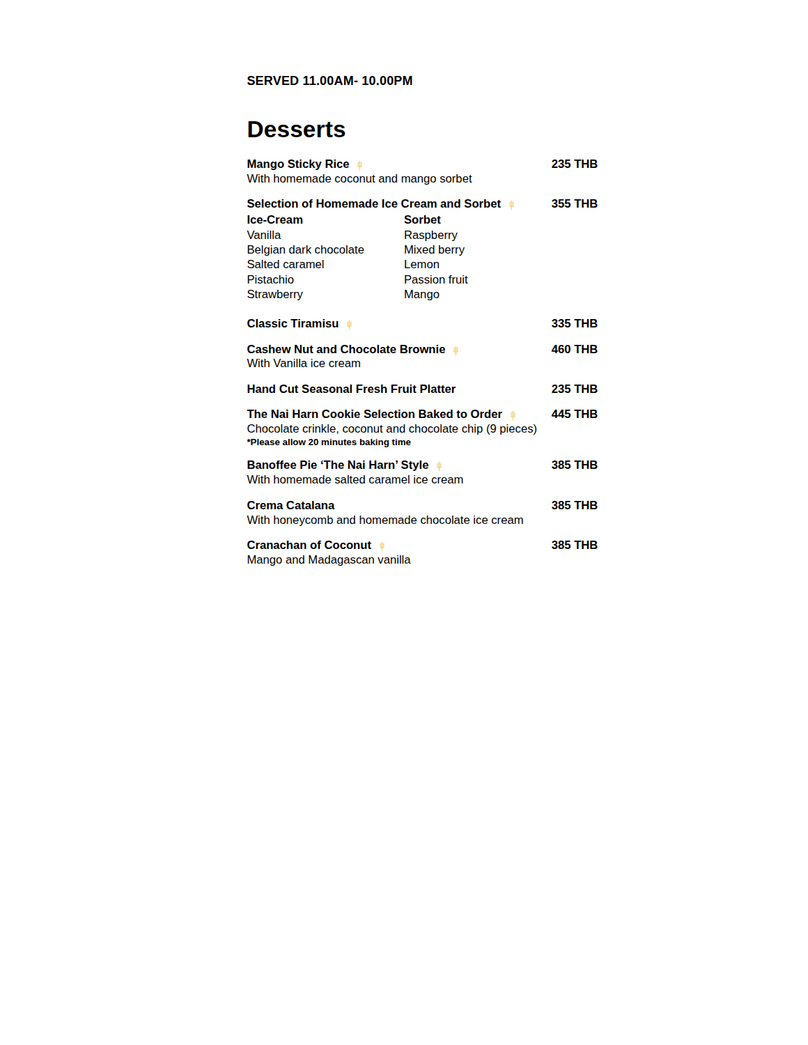SERVED 11.00AM- 10.00PM
Desserts
Mango Sticky Rice
235 THB
With homemade coconut and mango sorbet
Selection of Homemade Ice Cream and Sorbet
355 THB
| Ice-Cream | Sorbet |
| --- | --- |
| Vanilla | Raspberry |
| Belgian dark chocolate | Mixed berry |
| Salted caramel | Lemon |
| Pistachio | Passion fruit |
| Strawberry | Mango |
Classic Tiramisu
335 THB
Cashew Nut and Chocolate Brownie
460 THB
With Vanilla ice cream
Hand Cut Seasonal Fresh Fruit Platter
235 THB
The Nai Harn Cookie Selection Baked to Order
445 THB
Chocolate crinkle, coconut and chocolate chip (9 pieces)
*Please allow 20 minutes baking time
Banoffee Pie ‘The Nai Harn’ Style
385 THB
With homemade salted caramel ice cream
Crema Catalana
385 THB
With honeycomb and homemade chocolate ice cream
Cranachan of Coconut
385 THB
Mango and Madagascan vanilla